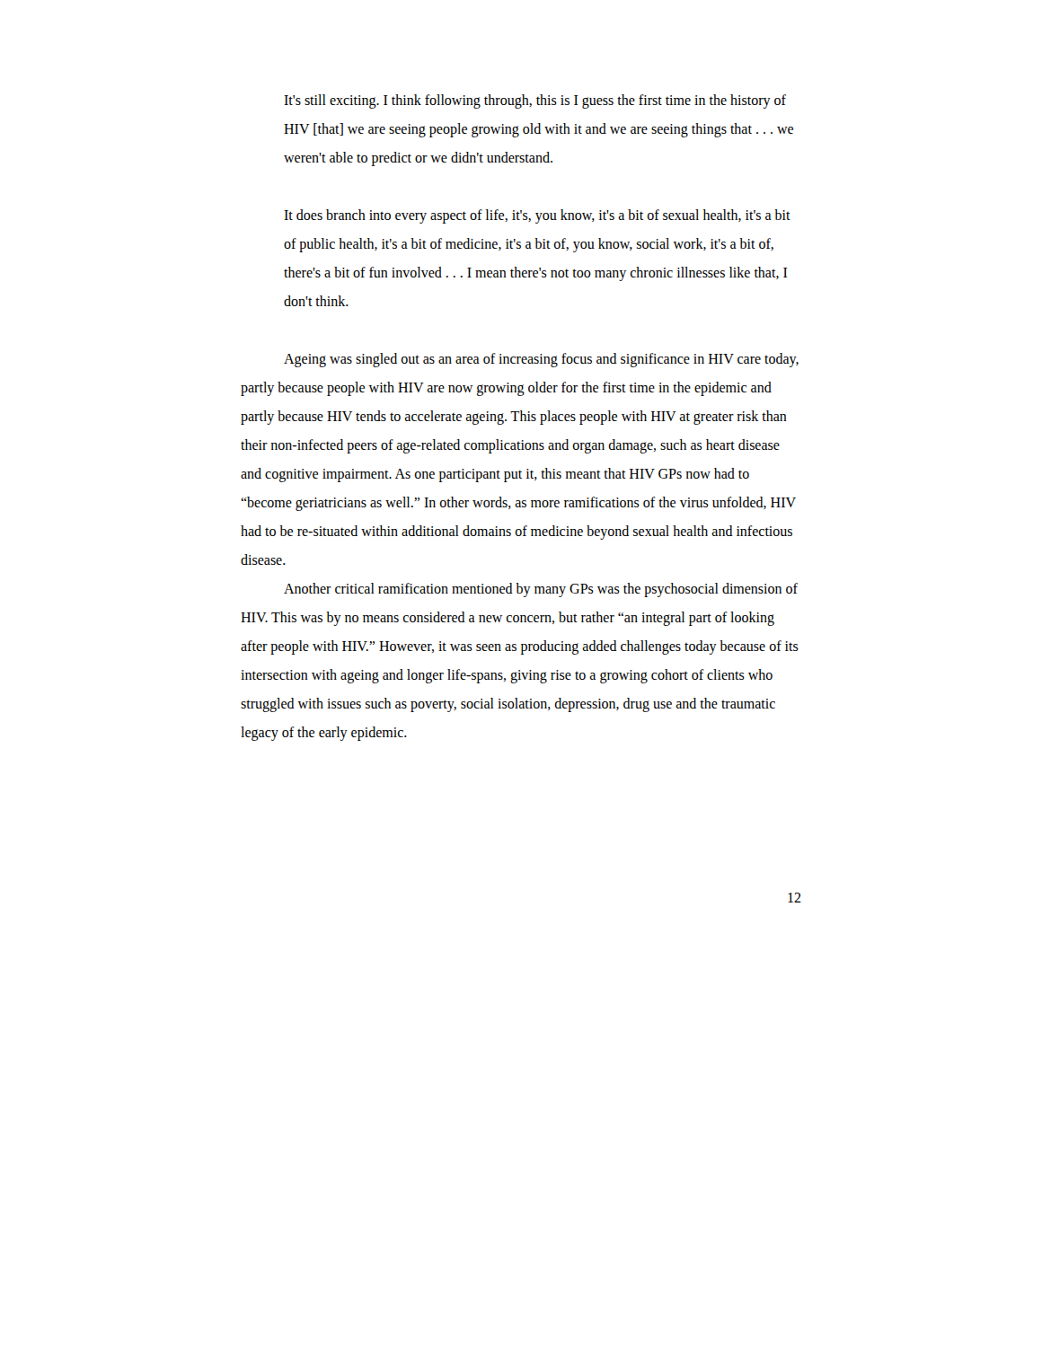It's still exciting. I think following through, this is I guess the first time in the history of HIV [that] we are seeing people growing old with it and we are seeing things that . . . we weren't able to predict or we didn't understand.
It does branch into every aspect of life, it's, you know, it's a bit of sexual health, it's a bit of public health, it's a bit of medicine, it's a bit of, you know, social work, it's a bit of, there's a bit of fun involved . . . I mean there's not too many chronic illnesses like that, I don't think.
Ageing was singled out as an area of increasing focus and significance in HIV care today, partly because people with HIV are now growing older for the first time in the epidemic and partly because HIV tends to accelerate ageing. This places people with HIV at greater risk than their non-infected peers of age-related complications and organ damage, such as heart disease and cognitive impairment. As one participant put it, this meant that HIV GPs now had to “become geriatricians as well.” In other words, as more ramifications of the virus unfolded, HIV had to be re-situated within additional domains of medicine beyond sexual health and infectious disease.
Another critical ramification mentioned by many GPs was the psychosocial dimension of HIV. This was by no means considered a new concern, but rather “an integral part of looking after people with HIV.” However, it was seen as producing added challenges today because of its intersection with ageing and longer life-spans, giving rise to a growing cohort of clients who struggled with issues such as poverty, social isolation, depression, drug use and the traumatic legacy of the early epidemic.
12